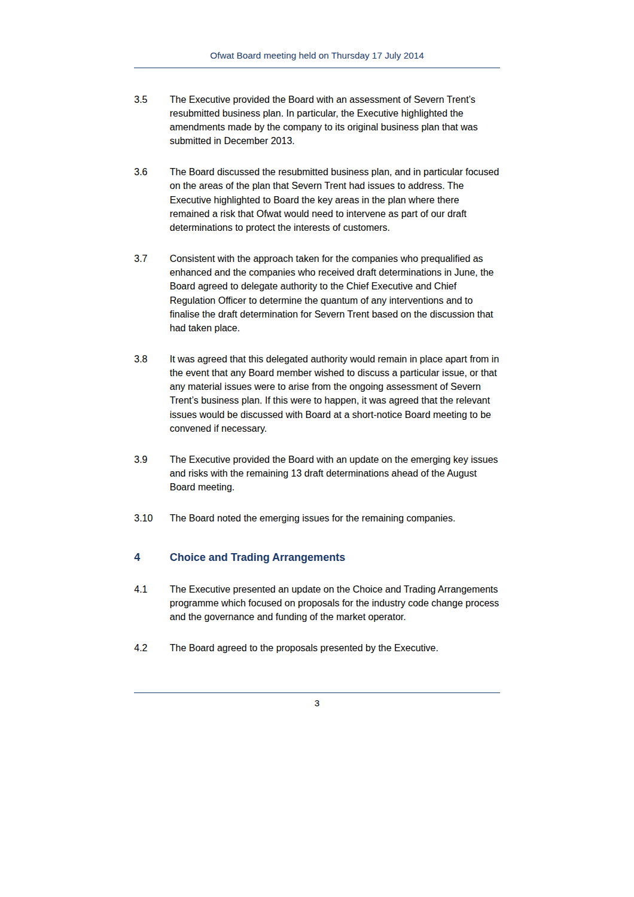Ofwat Board meeting held on Thursday 17 July 2014
3.5
The Executive provided the Board with an assessment of Severn Trent’s resubmitted business plan. In particular, the Executive highlighted the amendments made by the company to its original business plan that was submitted in December 2013.
3.6
The Board discussed the resubmitted business plan, and in particular focused on the areas of the plan that Severn Trent had issues to address. The Executive highlighted to Board the key areas in the plan where there remained a risk that Ofwat would need to intervene as part of our draft determinations to protect the interests of customers.
3.7
Consistent with the approach taken for the companies who prequalified as enhanced and the companies who received draft determinations in June, the Board agreed to delegate authority to the Chief Executive and Chief Regulation Officer to determine the quantum of any interventions and to finalise the draft determination for Severn Trent based on the discussion that had taken place.
3.8
It was agreed that this delegated authority would remain in place apart from in the event that any Board member wished to discuss a particular issue, or that any material issues were to arise from the ongoing assessment of Severn Trent’s business plan. If this were to happen, it was agreed that the relevant issues would be discussed with Board at a short-notice Board meeting to be convened if necessary.
3.9
The Executive provided the Board with an update on the emerging key issues and risks with the remaining 13 draft determinations ahead of the August Board meeting.
3.10
The Board noted the emerging issues for the remaining companies.
4 Choice and Trading Arrangements
4.1
The Executive presented an update on the Choice and Trading Arrangements programme which focused on proposals for the industry code change process and the governance and funding of the market operator.
4.2
The Board agreed to the proposals presented by the Executive.
3